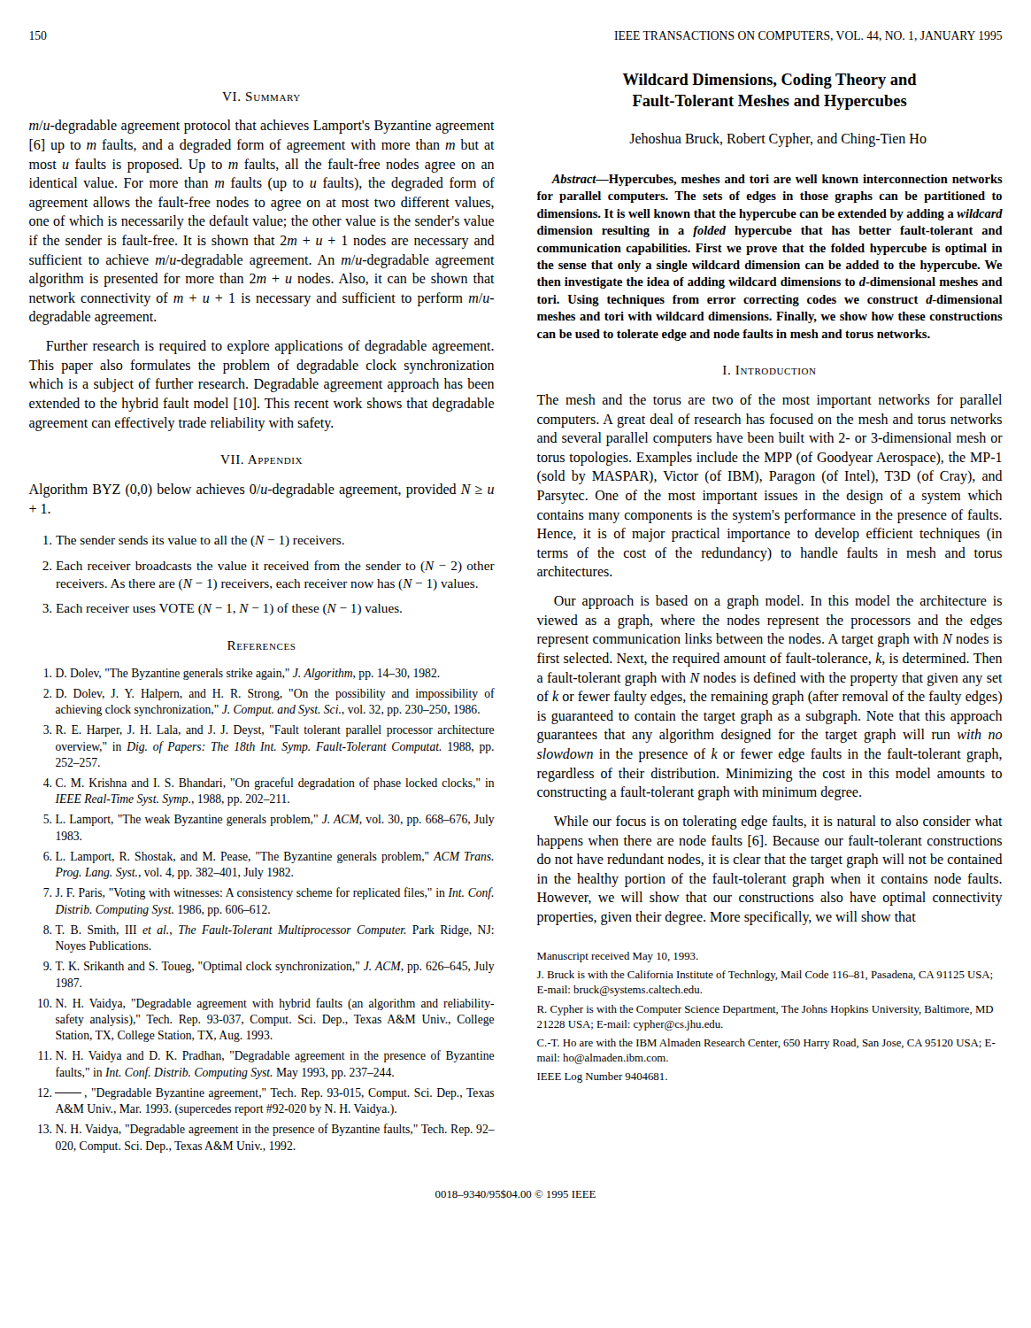150 IEEE TRANSACTIONS ON COMPUTERS, VOL. 44, NO. 1, JANUARY 1995
VI. Summary
m/u-degradable agreement protocol that achieves Lamport's Byzantine agreement [6] up to m faults, and a degraded form of agreement with more than m but at most u faults is proposed. Up to m faults, all the fault-free nodes agree on an identical value. For more than m faults (up to u faults), the degraded form of agreement allows the fault-free nodes to agree on at most two different values, one of which is necessarily the default value; the other value is the sender's value if the sender is fault-free. It is shown that 2m + u + 1 nodes are necessary and sufficient to achieve m/u-degradable agreement. An m/u-degradable agreement algorithm is presented for more than 2m + u nodes. Also, it can be shown that network connectivity of m + u + 1 is necessary and sufficient to perform m/u-degradable agreement.
Further research is required to explore applications of degradable agreement. This paper also formulates the problem of degradable clock synchronization which is a subject of further research. Degradable agreement approach has been extended to the hybrid fault model [10]. This recent work shows that degradable agreement can effectively trade reliability with safety.
VII. Appendix
Algorithm BYZ (0,0) below achieves 0/u-degradable agreement, provided N ≥ u + 1.
The sender sends its value to all the (N − 1) receivers.
Each receiver broadcasts the value it received from the sender to (N − 2) other receivers. As there are (N − 1) receivers, each receiver now has (N − 1) values.
Each receiver uses VOTE (N − 1, N − 1) of these (N − 1) values.
References
D. Dolev, "The Byzantine generals strike again," J. Algorithm, pp. 14–30, 1982.
D. Dolev, J. Y. Halpern, and H. R. Strong, "On the possibility and impossibility of achieving clock synchronization," J. Comput. and Syst. Sci., vol. 32, pp. 230–250, 1986.
R. E. Harper, J. H. Lala, and J. J. Deyst, "Fault tolerant parallel processor architecture overview," in Dig. of Papers: The 18th Int. Symp. Fault-Tolerant Computat. 1988, pp. 252–257.
C. M. Krishna and I. S. Bhandari, "On graceful degradation of phase locked clocks," in IEEE Real-Time Syst. Symp., 1988, pp. 202–211.
L. Lamport, "The weak Byzantine generals problem," J. ACM, vol. 30, pp. 668–676, July 1983.
L. Lamport, R. Shostak, and M. Pease, "The Byzantine generals problem," ACM Trans. Prog. Lang. Syst., vol. 4, pp. 382–401, July 1982.
J. F. Paris, "Voting with witnesses: A consistency scheme for replicated files," in Int. Conf. Distrib. Computing Syst. 1986, pp. 606–612.
T. B. Smith, III et al., The Fault-Tolerant Multiprocessor Computer. Park Ridge, NJ: Noyes Publications.
T. K. Srikanth and S. Toueg, "Optimal clock synchronization," J. ACM, pp. 626–645, July 1987.
N. H. Vaidya, "Degradable agreement with hybrid faults (an algorithm and reliability-safety analysis)," Tech. Rep. 93-037, Comput. Sci. Dep., Texas A&M Univ., College Station, TX, College Station, TX, Aug. 1993.
N. H. Vaidya and D. K. Pradhan, "Degradable agreement in the presence of Byzantine faults," in Int. Conf. Distrib. Computing Syst. May 1993, pp. 237–244.
, "Degradable Byzantine agreement," Tech. Rep. 93-015, Comput. Sci. Dep., Texas A&M Univ., Mar. 1993. (supercedes report #92-020 by N. H. Vaidya.).
N. H. Vaidya, "Degradable agreement in the presence of Byzantine faults," Tech. Rep. 92–020, Comput. Sci. Dep., Texas A&M Univ., 1992.
Wildcard Dimensions, Coding Theory and
Fault-Tolerant Meshes and Hypercubes
Jehoshua Bruck, Robert Cypher, and Ching-Tien Ho
Abstract—Hypercubes, meshes and tori are well known interconnection networks for parallel computers. The sets of edges in those graphs can be partitioned to dimensions. It is well known that the hypercube can be extended by adding a wildcard dimension resulting in a folded hypercube that has better fault-tolerant and communication capabilities. First we prove that the folded hypercube is optimal in the sense that only a single wildcard dimension can be added to the hypercube. We then investigate the idea of adding wildcard dimensions to d-dimensional meshes and tori. Using techniques from error correcting codes we construct d-dimensional meshes and tori with wildcard dimensions. Finally, we show how these constructions can be used to tolerate edge and node faults in mesh and torus networks.
I. Introduction
The mesh and the torus are two of the most important networks for parallel computers. A great deal of research has focused on the mesh and torus networks and several parallel computers have been built with 2- or 3-dimensional mesh or torus topologies. Examples include the MPP (of Goodyear Aerospace), the MP-1 (sold by MASPAR), Victor (of IBM), Paragon (of Intel), T3D (of Cray), and Parsytec. One of the most important issues in the design of a system which contains many components is the system's performance in the presence of faults. Hence, it is of major practical importance to develop efficient techniques (in terms of the cost of the redundancy) to handle faults in mesh and torus architectures.
Our approach is based on a graph model. In this model the architecture is viewed as a graph, where the nodes represent the processors and the edges represent communication links between the nodes. A target graph with N nodes is first selected. Next, the required amount of fault-tolerance, k, is determined. Then a fault-tolerant graph with N nodes is defined with the property that given any set of k or fewer faulty edges, the remaining graph (after removal of the faulty edges) is guaranteed to contain the target graph as a subgraph. Note that this approach guarantees that any algorithm designed for the target graph will run with no slowdown in the presence of k or fewer edge faults in the fault-tolerant graph, regardless of their distribution. Minimizing the cost in this model amounts to constructing a fault-tolerant graph with minimum degree.
While our focus is on tolerating edge faults, it is natural to also consider what happens when there are node faults [6]. Because our fault-tolerant constructions do not have redundant nodes, it is clear that the target graph will not be contained in the healthy portion of the fault-tolerant graph when it contains node faults. However, we will show that our constructions also have optimal connectivity properties, given their degree. More specifically, we will show that
Manuscript received May 10, 1993.
J. Bruck is with the California Institute of Technlogy, Mail Code 116–81, Pasadena, CA 91125 USA; E-mail: bruck@systems.caltech.edu.
R. Cypher is with the Computer Science Department, The Johns Hopkins University, Baltimore, MD 21228 USA; E-mail: cypher@cs.jhu.edu.
C.-T. Ho are with the IBM Almaden Research Center, 650 Harry Road, San Jose, CA 95120 USA; E-mail: ho@almaden.ibm.com.
IEEE Log Number 9404681.
0018–9340/95$04.00 © 1995 IEEE